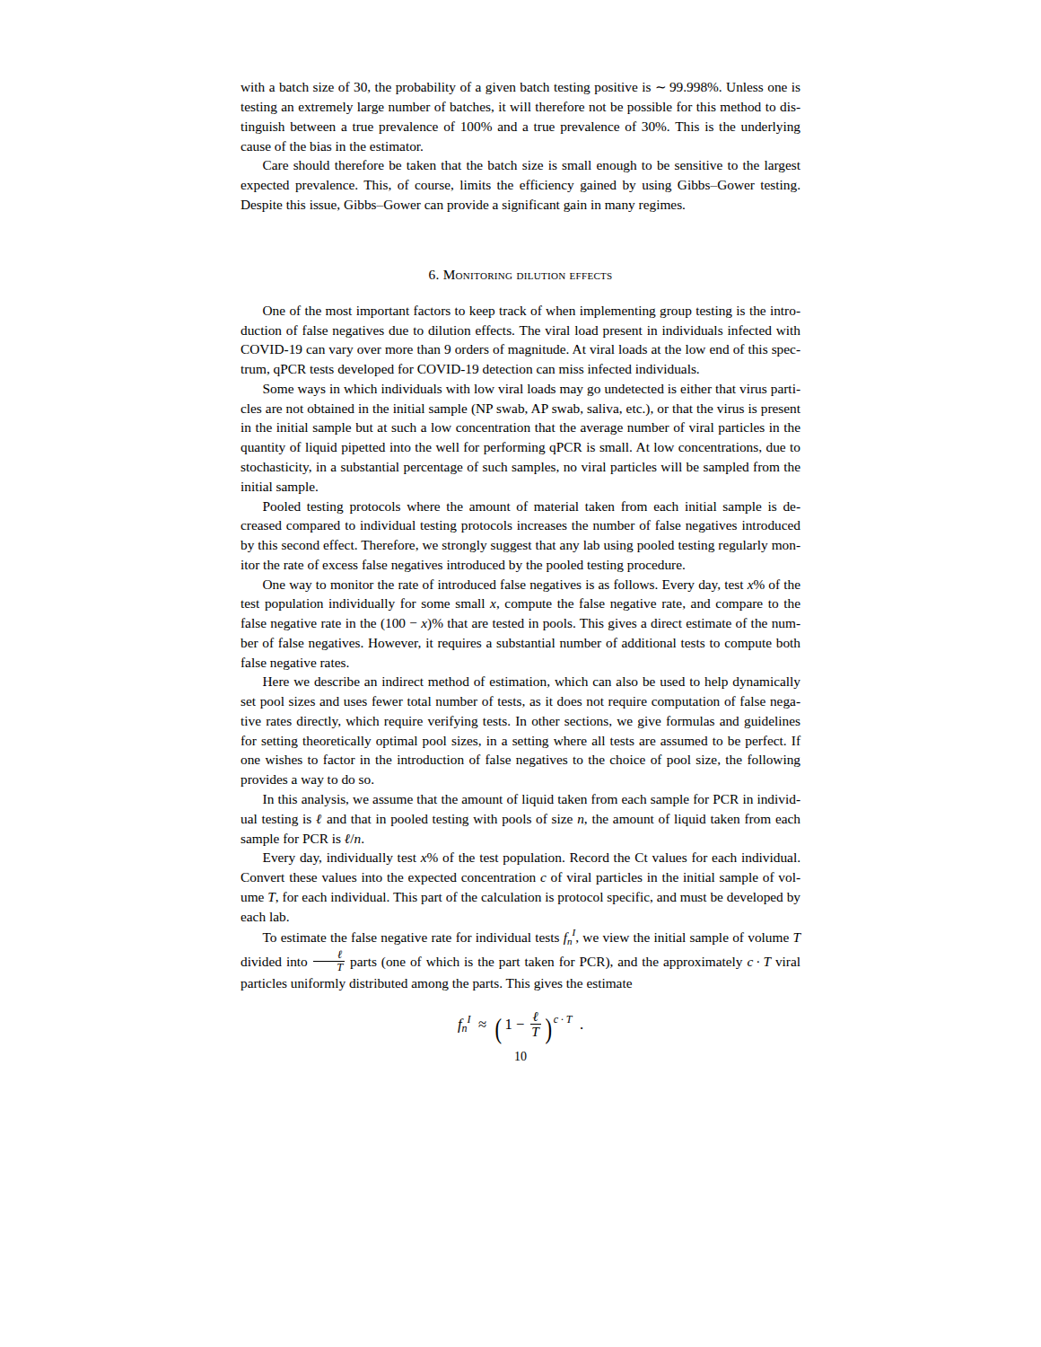with a batch size of 30, the probability of a given batch testing positive is ∼ 99.998%. Unless one is testing an extremely large number of batches, it will therefore not be possible for this method to distinguish between a true prevalence of 100% and a true prevalence of 30%. This is the underlying cause of the bias in the estimator.
Care should therefore be taken that the batch size is small enough to be sensitive to the largest expected prevalence. This, of course, limits the efficiency gained by using Gibbs–Gower testing. Despite this issue, Gibbs–Gower can provide a significant gain in many regimes.
6. Monitoring dilution effects
One of the most important factors to keep track of when implementing group testing is the introduction of false negatives due to dilution effects. The viral load present in individuals infected with COVID-19 can vary over more than 9 orders of magnitude. At viral loads at the low end of this spectrum, qPCR tests developed for COVID-19 detection can miss infected individuals.
Some ways in which individuals with low viral loads may go undetected is either that virus particles are not obtained in the initial sample (NP swab, AP swab, saliva, etc.), or that the virus is present in the initial sample but at such a low concentration that the average number of viral particles in the quantity of liquid pipetted into the well for performing qPCR is small. At low concentrations, due to stochasticity, in a substantial percentage of such samples, no viral particles will be sampled from the initial sample.
Pooled testing protocols where the amount of material taken from each initial sample is decreased compared to individual testing protocols increases the number of false negatives introduced by this second effect. Therefore, we strongly suggest that any lab using pooled testing regularly monitor the rate of excess false negatives introduced by the pooled testing procedure.
One way to monitor the rate of introduced false negatives is as follows. Every day, test x% of the test population individually for some small x, compute the false negative rate, and compare to the false negative rate in the (100 − x)% that are tested in pools. This gives a direct estimate of the number of false negatives. However, it requires a substantial number of additional tests to compute both false negative rates.
Here we describe an indirect method of estimation, which can also be used to help dynamically set pool sizes and uses fewer total number of tests, as it does not require computation of false negative rates directly, which require verifying tests. In other sections, we give formulas and guidelines for setting theoretically optimal pool sizes, in a setting where all tests are assumed to be perfect. If one wishes to factor in the introduction of false negatives to the choice of pool size, the following provides a way to do so.
In this analysis, we assume that the amount of liquid taken from each sample for PCR in individual testing is ℓ and that in pooled testing with pools of size n, the amount of liquid taken from each sample for PCR is ℓ/n.
Every day, individually test x% of the test population. Record the Ct values for each individual. Convert these values into the expected concentration c of viral particles in the initial sample of volume T, for each individual. This part of the calculation is protocol specific, and must be developed by each lab.
To estimate the false negative rate for individual tests fnI, we view the initial sample of volume T divided into ℓT parts (one of which is the part taken for PCR), and the approximately c · T viral particles uniformly distributed among the parts. This gives the estimate
fnI ≈ (1 − ℓT)c · T .
10